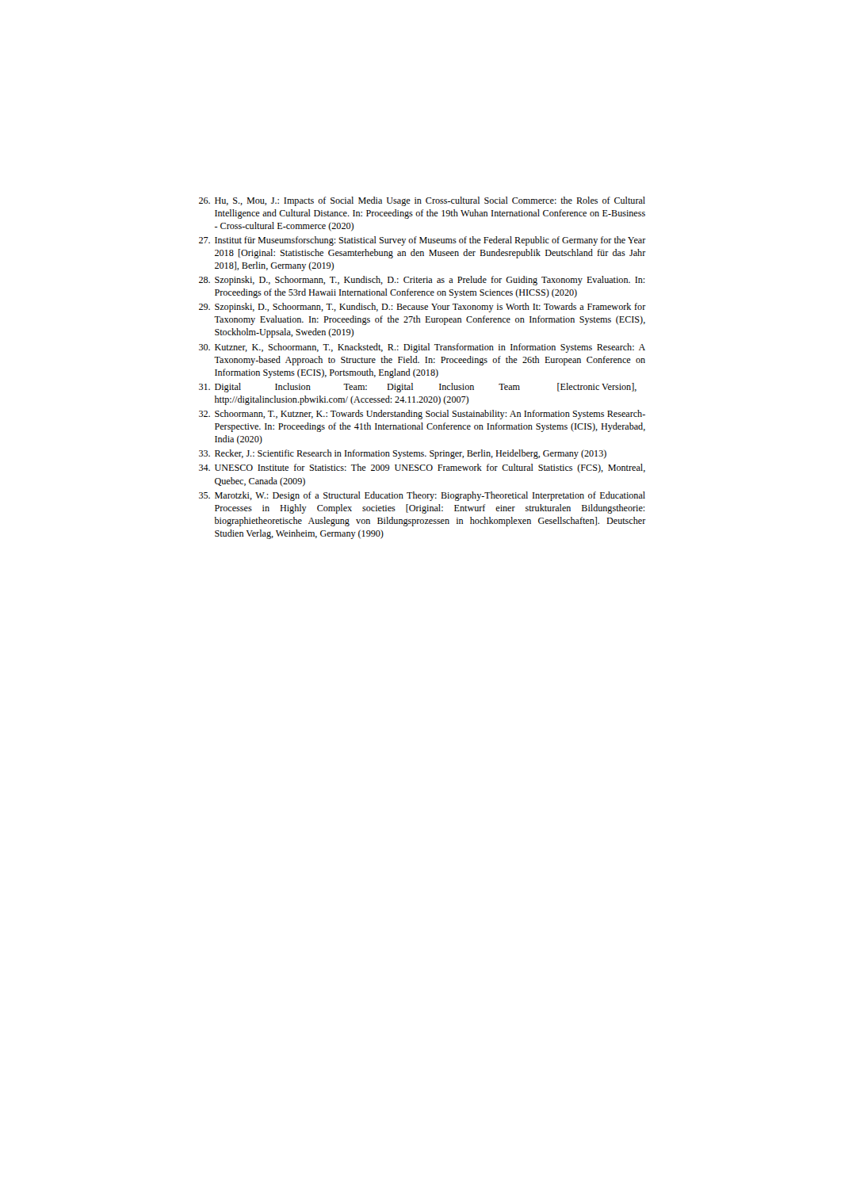26. Hu, S., Mou, J.: Impacts of Social Media Usage in Cross-cultural Social Commerce: the Roles of Cultural Intelligence and Cultural Distance. In: Proceedings of the 19th Wuhan International Conference on E-Business - Cross-cultural E-commerce (2020)
27. Institut für Museumsforschung: Statistical Survey of Museums of the Federal Republic of Germany for the Year 2018 [Original: Statistische Gesamterhebung an den Museen der Bundesrepublik Deutschland für das Jahr 2018], Berlin, Germany (2019)
28. Szopinski, D., Schoormann, T., Kundisch, D.: Criteria as a Prelude for Guiding Taxonomy Evaluation. In: Proceedings of the 53rd Hawaii International Conference on System Sciences (HICSS) (2020)
29. Szopinski, D., Schoormann, T., Kundisch, D.: Because Your Taxonomy is Worth It: Towards a Framework for Taxonomy Evaluation. In: Proceedings of the 27th European Conference on Information Systems (ECIS), Stockholm-Uppsala, Sweden (2019)
30. Kutzner, K., Schoormann, T., Knackstedt, R.: Digital Transformation in Information Systems Research: A Taxonomy-based Approach to Structure the Field. In: Proceedings of the 26th European Conference on Information Systems (ECIS), Portsmouth, England (2018)
31. Digital Inclusion Team: Digital Inclusion Team[Electronic Version], http://digitalinclusion.pbwiki.com/ (Accessed: 24.11.2020) (2007)
32. Schoormann, T., Kutzner, K.: Towards Understanding Social Sustainability: An Information Systems Research-Perspective. In: Proceedings of the 41th International Conference on Information Systems (ICIS), Hyderabad, India (2020)
33. Recker, J.: Scientific Research in Information Systems. Springer, Berlin, Heidelberg, Germany (2013)
34. UNESCO Institute for Statistics: The 2009 UNESCO Framework for Cultural Statistics (FCS), Montreal, Quebec, Canada (2009)
35. Marotzki, W.: Design of a Structural Education Theory: Biography-Theoretical Interpretation of Educational Processes in Highly Complex societies [Original: Entwurf einer strukturalen Bildungstheorie: biographietheoretische Auslegung von Bildungsprozessen in hochkomplexen Gesellschaften]. Deutscher Studien Verlag, Weinheim, Germany (1990)